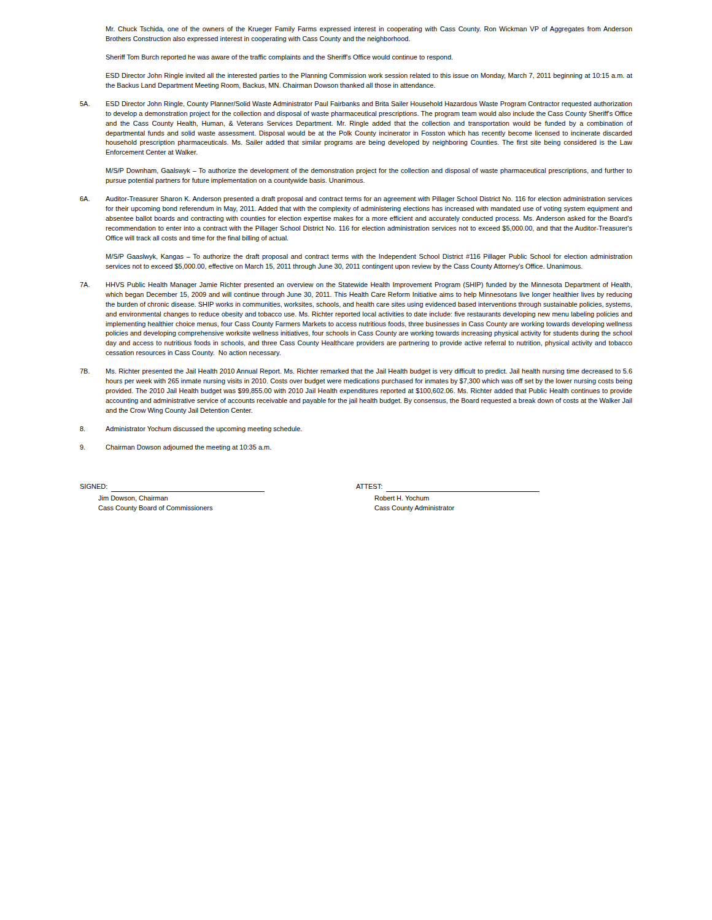Mr. Chuck Tschida, one of the owners of the Krueger Family Farms expressed interest in cooperating with Cass County. Ron Wickman VP of Aggregates from Anderson Brothers Construction also expressed interest in cooperating with Cass County and the neighborhood.
Sheriff Tom Burch reported he was aware of the traffic complaints and the Sheriff's Office would continue to respond.
ESD Director John Ringle invited all the interested parties to the Planning Commission work session related to this issue on Monday, March 7, 2011 beginning at 10:15 a.m. at the Backus Land Department Meeting Room, Backus, MN. Chairman Dowson thanked all those in attendance.
5A.
ESD Director John Ringle, County Planner/Solid Waste Administrator Paul Fairbanks and Brita Sailer Household Hazardous Waste Program Contractor requested authorization to develop a demonstration project for the collection and disposal of waste pharmaceutical prescriptions. The program team would also include the Cass County Sheriff's Office and the Cass County Health, Human, & Veterans Services Department. Mr. Ringle added that the collection and transportation would be funded by a combination of departmental funds and solid waste assessment. Disposal would be at the Polk County incinerator in Fosston which has recently become licensed to incinerate discarded household prescription pharmaceuticals. Ms. Sailer added that similar programs are being developed by neighboring Counties. The first site being considered is the Law Enforcement Center at Walker.
M/S/P Downham, Gaalswyk – To authorize the development of the demonstration project for the collection and disposal of waste pharmaceutical prescriptions, and further to pursue potential partners for future implementation on a countywide basis. Unanimous.
6A.
Auditor-Treasurer Sharon K. Anderson presented a draft proposal and contract terms for an agreement with Pillager School District No. 116 for election administration services for their upcoming bond referendum in May, 2011. Added that with the complexity of administering elections has increased with mandated use of voting system equipment and absentee ballot boards and contracting with counties for election expertise makes for a more efficient and accurately conducted process. Ms. Anderson asked for the Board's recommendation to enter into a contract with the Pillager School District No. 116 for election administration services not to exceed $5,000.00, and that the Auditor-Treasurer's Office will track all costs and time for the final billing of actual.
M/S/P Gaaslwyk, Kangas – To authorize the draft proposal and contract terms with the Independent School District #116 Pillager Public School for election administration services not to exceed $5,000.00, effective on March 15, 2011 through June 30, 2011 contingent upon review by the Cass County Attorney's Office. Unanimous.
7A.
HHVS Public Health Manager Jamie Richter presented an overview on the Statewide Health Improvement Program (SHIP) funded by the Minnesota Department of Health, which began December 15, 2009 and will continue through June 30, 2011. This Health Care Reform Initiative aims to help Minnesotans live longer healthier lives by reducing the burden of chronic disease. SHIP works in communities, worksites, schools, and health care sites using evidenced based interventions through sustainable policies, systems, and environmental changes to reduce obesity and tobacco use. Ms. Richter reported local activities to date include: five restaurants developing new menu labeling policies and implementing healthier choice menus, four Cass County Farmers Markets to access nutritious foods, three businesses in Cass County are working towards developing wellness policies and developing comprehensive worksite wellness initiatives, four schools in Cass County are working towards increasing physical activity for students during the school day and access to nutritious foods in schools, and three Cass County Healthcare providers are partnering to provide active referral to nutrition, physical activity and tobacco cessation resources in Cass County. No action necessary.
7B.
Ms. Richter presented the Jail Health 2010 Annual Report. Ms. Richter remarked that the Jail Health budget is very difficult to predict. Jail health nursing time decreased to 5.6 hours per week with 265 inmate nursing visits in 2010. Costs over budget were medications purchased for inmates by $7,300 which was off set by the lower nursing costs being provided. The 2010 Jail Health budget was $99,855.00 with 2010 Jail Health expenditures reported at $100,602.06. Ms. Richter added that Public Health continues to provide accounting and administrative service of accounts receivable and payable for the jail health budget. By consensus, the Board requested a break down of costs at the Walker Jail and the Crow Wing County Jail Detention Center.
8.
Administrator Yochum discussed the upcoming meeting schedule.
9.
Chairman Dowson adjourned the meeting at 10:35 a.m.
| SIGNED: Jim Dowson, Chairman Cass County Board of Commissioners | ATTEST: Robert H. Yochum Cass County Administrator |